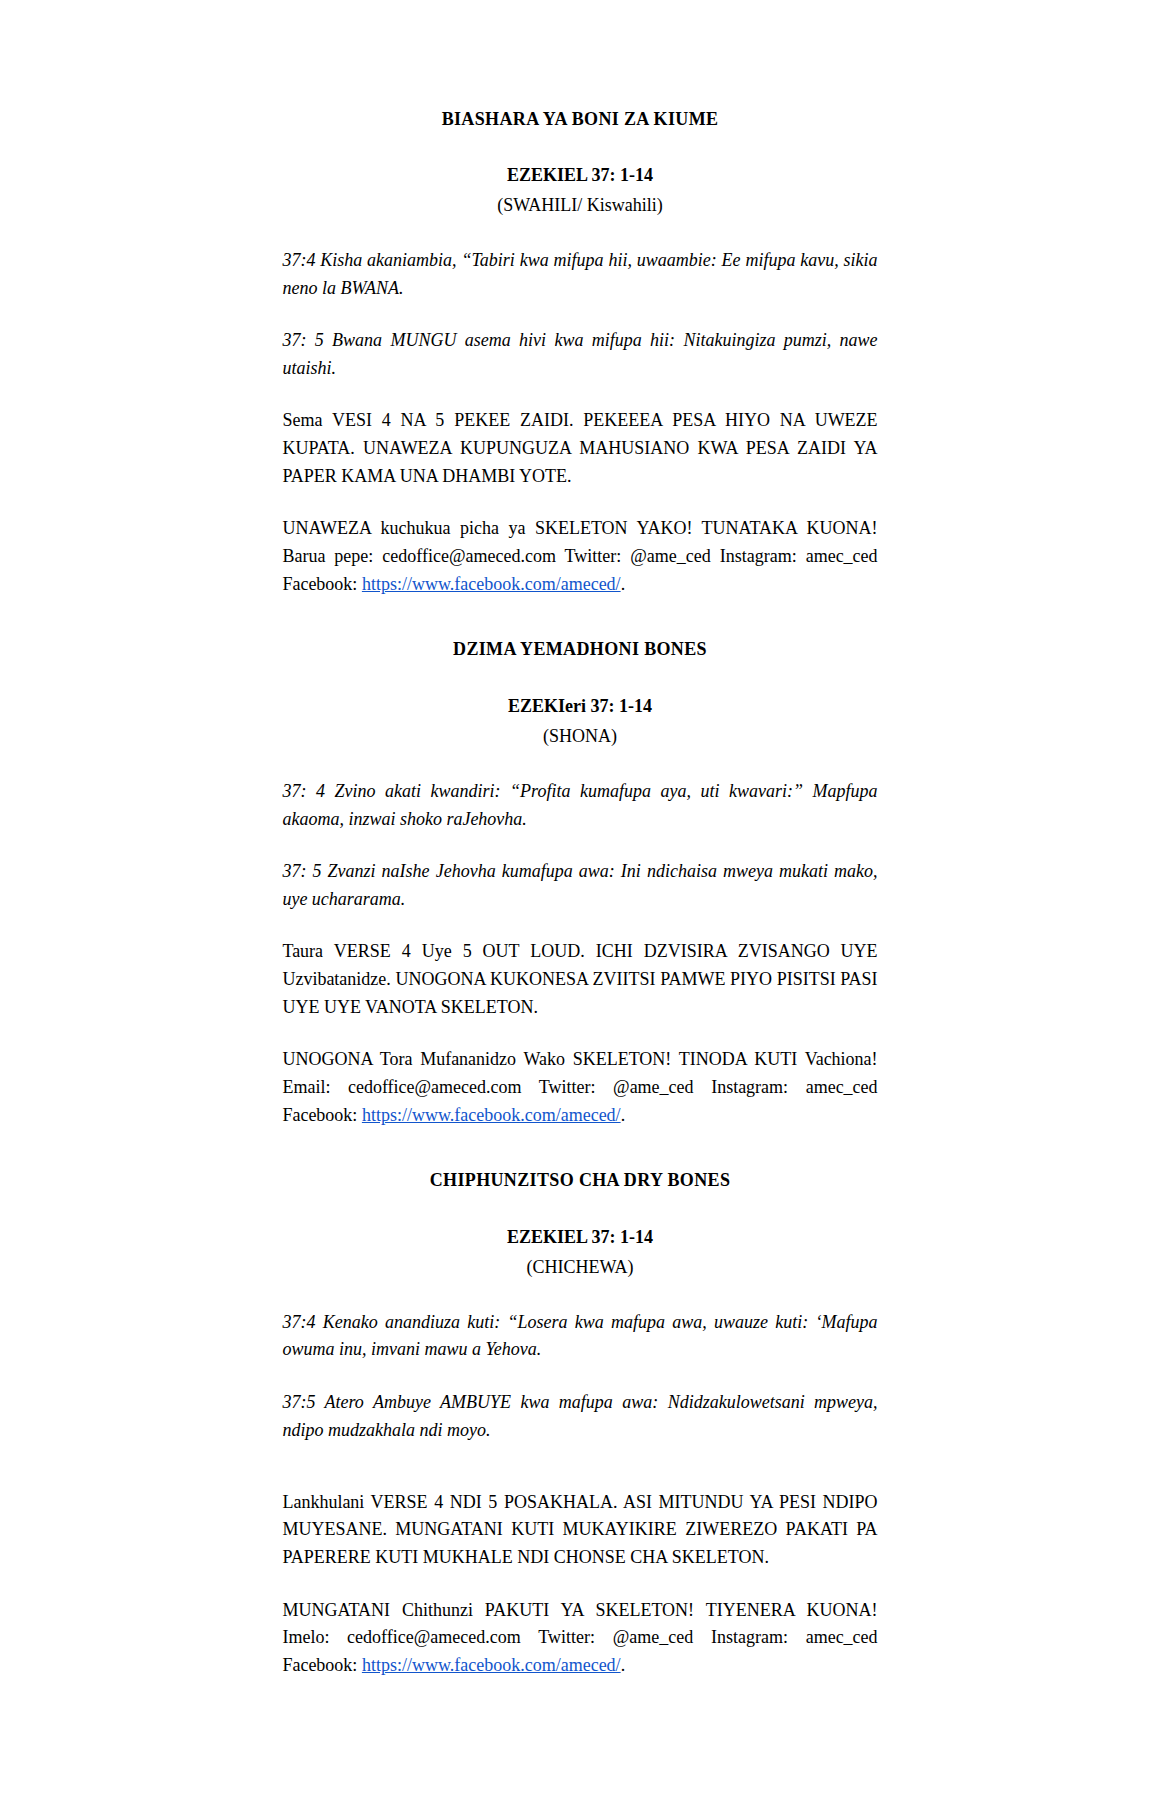BIASHARA YA BONI ZA KIUME
EZEKIEL 37: 1-14
(SWAHILI/ Kiswahili)
37:4 Kisha akaniambia, “Tabiri kwa mifupa hii, uwaambie: Ee mifupa kavu, sikia neno la BWANA.
37: 5 Bwana MUNGU asema hivi kwa mifupa hii: Nitakuingiza pumzi, nawe utaishi.
Sema VESI 4 NA 5 PEKEE ZAIDI. PEKEEEA PESA HIYO NA UWEZE KUPATA. UNAWEZA KUPUNGUZA MAHUSIANO KWA PESA ZAIDI YA PAPER KAMA UNA DHAMBI YOTE.
UNAWEZA kuchukua picha ya SKELETON YAKO! TUNATAKA KUONA! Barua pepe: cedoffice@ameced.com Twitter: @ame_ced Instagram: amec_ced Facebook: https://www.facebook.com/ameced/.
DZIMA YEMADHONI BONES
EZEKIeri 37: 1-14
(SHONA)
37: 4 Zvino akati kwandiri: “Profita kumafupa aya, uti kwavari:” Mapfupa akaoma, inzwai shoko raJehovha.
37: 5 Zvanzi naIshe Jehovha kumafupa awa: Ini ndichaisa mweya mukati mako, uye uchararama.
Taura VERSE 4 Uye 5 OUT LOUD. ICHI DZVISIRA ZVISANGO UYE Uzvibatanidze. UNOGONA KUKONESA ZVIITSI PAMWE PIYO PISITSI PASI UYE UYE VANOTA SKELETON.
UNOGONA Tora Mufananidzo Wako SKELETON! TINODA KUTI Vachiona! Email: cedoffice@ameced.com Twitter: @ame_ced Instagram: amec_ced Facebook: https://www.facebook.com/ameced/.
CHIPHUNZITSO CHA DRY BONES
EZEKIEL 37: 1-14
(CHICHEWA)
37:4 Kenako anandiuza kuti: “Losera kwa mafupa awa, uwauze kuti: ‘Mafupa owuma inu, imvani mawu a Yehova.
37:5 Atero Ambuye AMBUYE kwa mafupa awa: Ndidzakulowetsani mpweya, ndipo mudzakhala ndi moyo.
Lankhulani VERSE 4 NDI 5 POSAKHALA. ASI MITUNDU YA PESI NDIPO MUYESANE. MUNGATANI KUTI MUKAYIKIRE ZIWEREZO PAKATI PA PAPERERE KUTI MUKHALE NDI CHONSE CHA SKELETON.
MUNGATANI Chithunzi PAKUTI YA SKELETON! TIYENERA KUONA! Imelo: cedoffice@ameced.com Twitter: @ame_ced Instagram: amec_ced Facebook: https://www.facebook.com/ameced/.